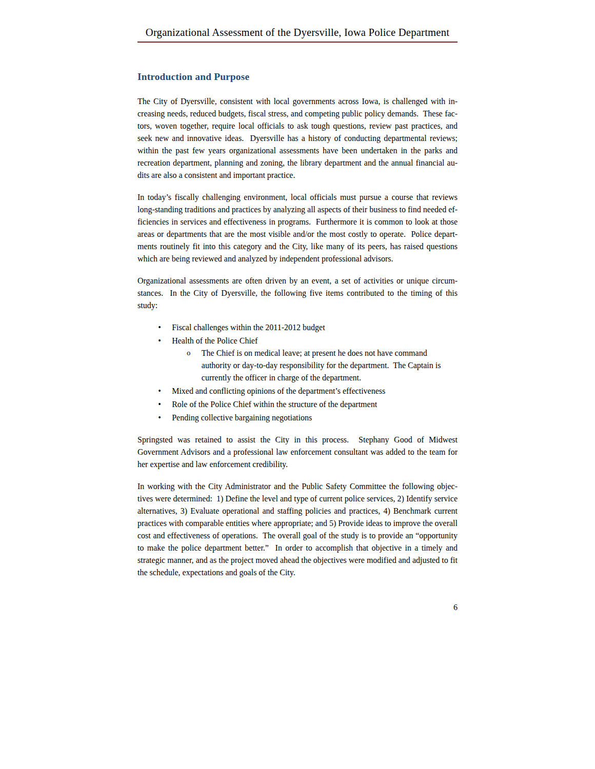Organizational Assessment of the Dyersville, Iowa Police Department
Introduction and Purpose
The City of Dyersville, consistent with local governments across Iowa, is challenged with increasing needs, reduced budgets, fiscal stress, and competing public policy demands. These factors, woven together, require local officials to ask tough questions, review past practices, and seek new and innovative ideas. Dyersville has a history of conducting departmental reviews; within the past few years organizational assessments have been undertaken in the parks and recreation department, planning and zoning, the library department and the annual financial audits are also a consistent and important practice.
In today’s fiscally challenging environment, local officials must pursue a course that reviews long-standing traditions and practices by analyzing all aspects of their business to find needed efficiencies in services and effectiveness in programs. Furthermore it is common to look at those areas or departments that are the most visible and/or the most costly to operate. Police departments routinely fit into this category and the City, like many of its peers, has raised questions which are being reviewed and analyzed by independent professional advisors.
Organizational assessments are often driven by an event, a set of activities or unique circumstances. In the City of Dyersville, the following five items contributed to the timing of this study:
Fiscal challenges within the 2011-2012 budget
Health of the Police Chief
The Chief is on medical leave; at present he does not have command authority or day-to-day responsibility for the department. The Captain is currently the officer in charge of the department.
Mixed and conflicting opinions of the department’s effectiveness
Role of the Police Chief within the structure of the department
Pending collective bargaining negotiations
Springsted was retained to assist the City in this process. Stephany Good of Midwest Government Advisors and a professional law enforcement consultant was added to the team for her expertise and law enforcement credibility.
In working with the City Administrator and the Public Safety Committee the following objectives were determined: 1) Define the level and type of current police services, 2) Identify service alternatives, 3) Evaluate operational and staffing policies and practices, 4) Benchmark current practices with comparable entities where appropriate; and 5) Provide ideas to improve the overall cost and effectiveness of operations. The overall goal of the study is to provide an “opportunity to make the police department better.” In order to accomplish that objective in a timely and strategic manner, and as the project moved ahead the objectives were modified and adjusted to fit the schedule, expectations and goals of the City.
6